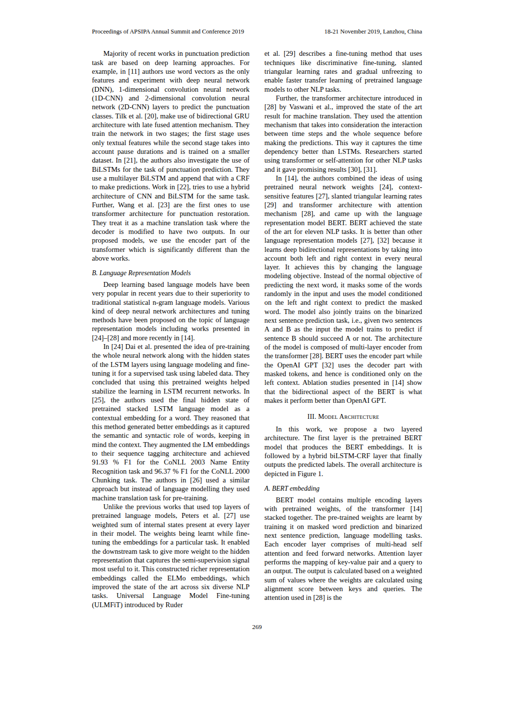Proceedings of APSIPA Annual Summit and Conference 2019 18-21 November 2019, Lanzhou, China
Majority of recent works in punctuation prediction task are based on deep learning approaches. For example, in [11] authors use word vectors as the only features and experiment with deep neural network (DNN), 1-dimensional convolution neural network (1D-CNN) and 2-dimensional convolution neural network (2D-CNN) layers to predict the punctuation classes. Tilk et al. [20], make use of bidirectional GRU architecture with late fused attention mechanism. They train the network in two stages; the first stage uses only textual features while the second stage takes into account pause durations and is trained on a smaller dataset. In [21], the authors also investigate the use of BiLSTMs for the task of punctuation prediction. They use a multilayer BiLSTM and append that with a CRF to make predictions. Work in [22], tries to use a hybrid architecture of CNN and BiLSTM for the same task. Further, Wang et al. [23] are the first ones to use transformer architecture for punctuation restoration. They treat it as a machine translation task where the decoder is modified to have two outputs. In our proposed models, we use the encoder part of the transformer which is significantly different than the above works.
B. Language Representation Models
Deep learning based language models have been very popular in recent years due to their superiority to traditional statistical n-gram language models. Various kind of deep neural network architectures and tuning methods have been proposed on the topic of language representation models including works presented in [24]–[28] and more recently in [14].
In [24] Dai et al. presented the idea of pre-training the whole neural network along with the hidden states of the LSTM layers using language modeling and fine-tuning it for a supervised task using labeled data. They concluded that using this pretrained weights helped stabilize the learning in LSTM recurrent networks. In [25], the authors used the final hidden state of pretrained stacked LSTM language model as a contextual embedding for a word. They reasoned that this method generated better embeddings as it captured the semantic and syntactic role of words, keeping in mind the context. They augmented the LM embeddings to their sequence tagging architecture and achieved 91.93 % F1 for the CoNLL 2003 Name Entity Recognition task and 96.37 % F1 for the CoNLL 2000 Chunking task. The authors in [26] used a similar approach but instead of language modelling they used machine translation task for pre-training.
Unlike the previous works that used top layers of pretrained language models, Peters et al. [27] use weighted sum of internal states present at every layer in their model. The weights being learnt while fine-tuning the embeddings for a particular task. It enabled the downstream task to give more weight to the hidden representation that captures the semi-supervision signal most useful to it. This constructed richer representation embeddings called the ELMo embeddings, which improved the state of the art across six diverse NLP tasks. Universal Language Model Fine-tuning (ULMFiT) introduced by Ruder
et al. [29] describes a fine-tuning method that uses techniques like discriminative fine-tuning, slanted triangular learning rates and gradual unfreezing to enable faster transfer learning of pretrained language models to other NLP tasks.
Further, the transformer architecture introduced in [28] by Vaswani et al., improved the state of the art result for machine translation. They used the attention mechanism that takes into consideration the interaction between time steps and the whole sequence before making the predictions. This way it captures the time dependency better than LSTMs. Researchers started using transformer or self-attention for other NLP tasks and it gave promising results [30], [31].
In [14], the authors combined the ideas of using pretrained neural network weights [24], context-sensitive features [27], slanted triangular learning rates [29] and transformer architecture with attention mechanism [28], and came up with the language representation model BERT. BERT achieved the state of the art for eleven NLP tasks. It is better than other language representation models [27], [32] because it learns deep bidirectional representations by taking into account both left and right context in every neural layer. It achieves this by changing the language modeling objective. Instead of the normal objective of predicting the next word, it masks some of the words randomly in the input and uses the model conditioned on the left and right context to predict the masked word. The model also jointly trains on the binarized next sentence prediction task, i.e., given two sentences A and B as the input the model trains to predict if sentence B should succeed A or not. The architecture of the model is composed of multi-layer encoder from the transformer [28]. BERT uses the encoder part while the OpenAI GPT [32] uses the decoder part with masked tokens, and hence is conditioned only on the left context. Ablation studies presented in [14] show that the bidirectional aspect of the BERT is what makes it perform better than OpenAI GPT.
III. Model Architecture
In this work, we propose a two layered architecture. The first layer is the pretrained BERT model that produces the BERT embeddings. It is followed by a hybrid biLSTM-CRF layer that finally outputs the predicted labels. The overall architecture is depicted in Figure 1.
A. BERT embedding
BERT model contains multiple encoding layers with pretrained weights, of the transformer [14] stacked together. The pre-trained weights are learnt by training it on masked word prediction and binarized next sentence prediction, language modelling tasks. Each encoder layer comprises of multi-head self attention and feed forward networks. Attention layer performs the mapping of key-value pair and a query to an output. The output is calculated based on a weighted sum of values where the weights are calculated using alignment score between keys and queries. The attention used in [28] is the
269